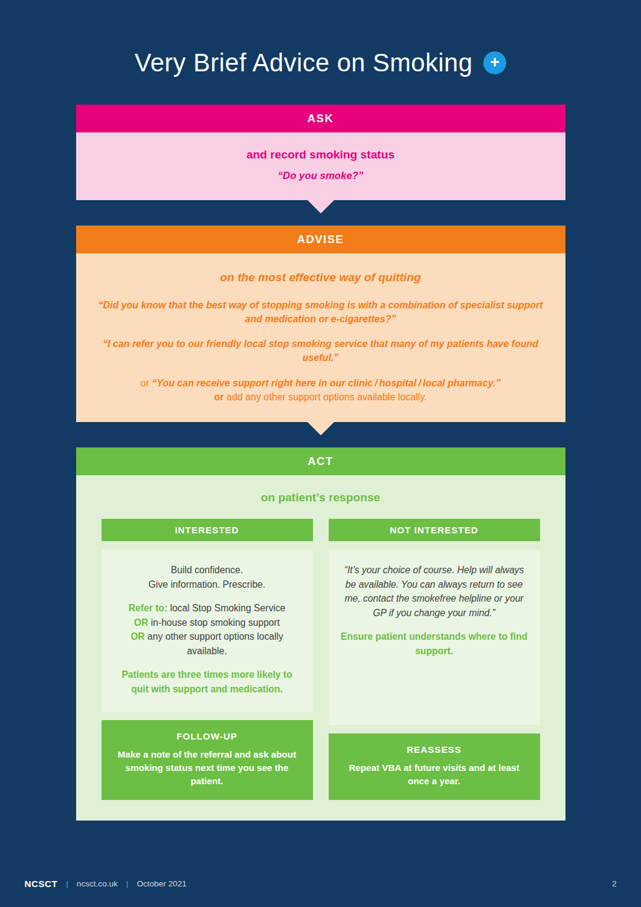Very Brief Advice on Smoking +
ASK
and record smoking status
“Do you smoke?”
ADVISE
on the most effective way of quitting
“Did you know that the best way of stopping smoking is with a combination of specialist support and medication or e-cigarettes?”
“I can refer you to our friendly local stop smoking service that many of my patients have found useful.”
or “You can receive support right here in our clinic / hospital / local pharmacy.”
or add any other support options available locally.
ACT
on patient’s response
INTERESTED
Build confidence.
Give information. Prescribe.
Refer to: local Stop Smoking Service
OR in-house stop smoking support
OR any other support options locally available.
Patients are three times more likely to quit with support and medication.
FOLLOW-UP
Make a note of the referral and ask about smoking status next time you see the patient.
NOT INTERESTED
“It’s your choice of course. Help will always be available. You can always return to see me, contact the smokefree helpline or your GP if you change your mind.”
Ensure patient understands where to find support.
REASSESS
Repeat VBA at future visits and at least once a year.
NCSCT | ncsct.co.uk | October 2021 2